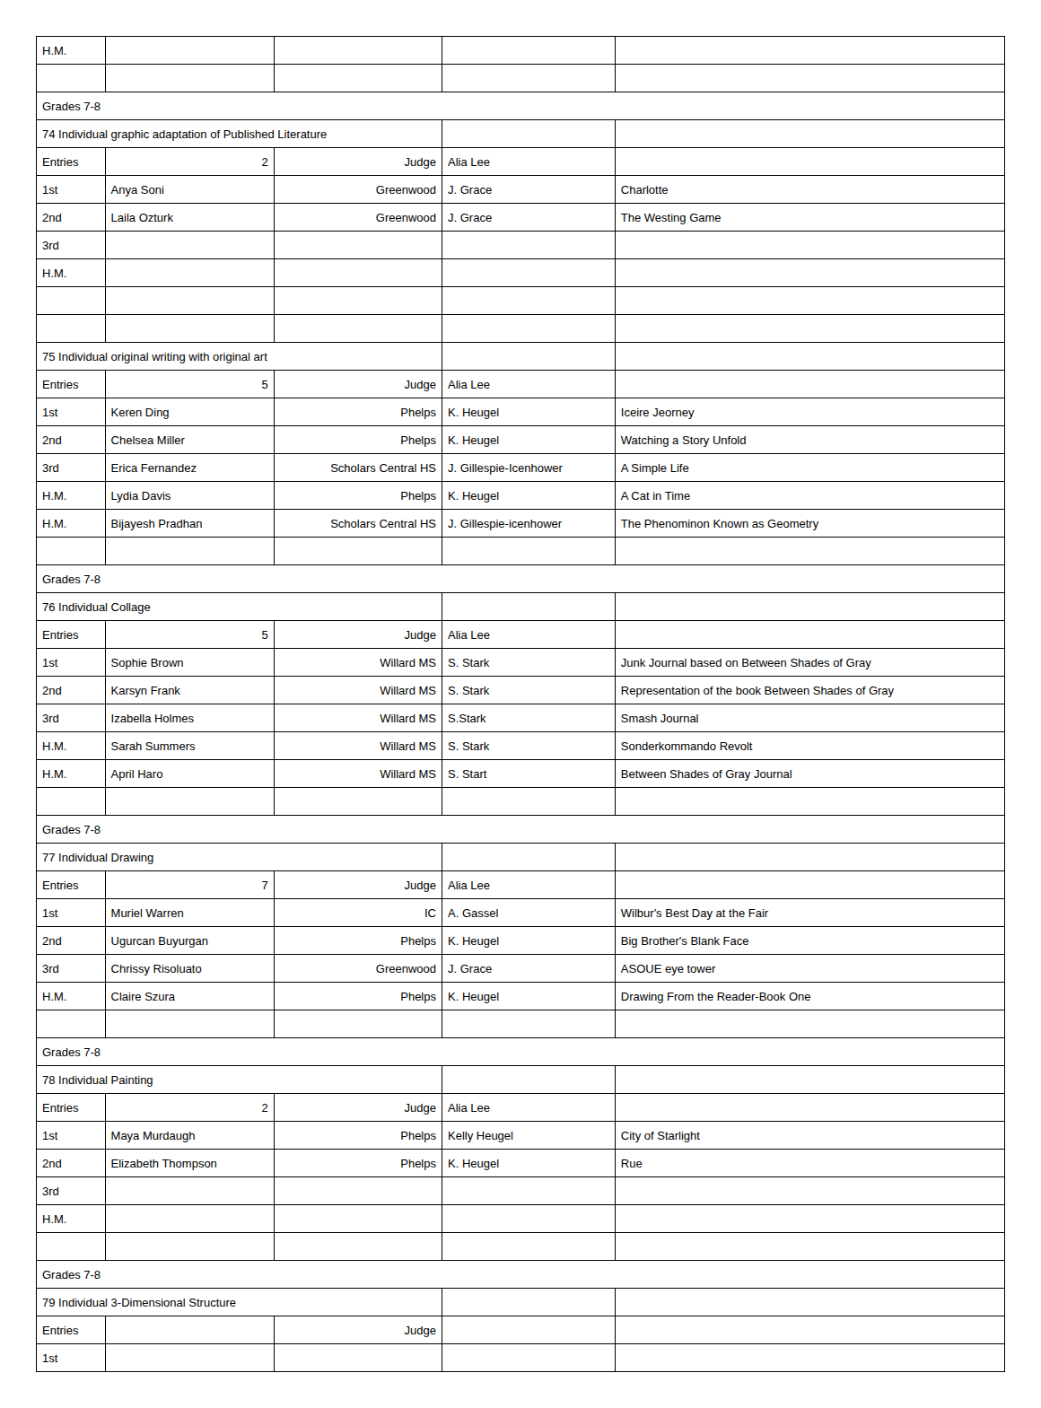| H.M. | | | | |
| Grades 7-8 |
| 74 Individual graphic adaptation of Published Literature | | |
| Entries | 2 | Judge | Alia Lee | |
| 1st | Anya Soni | Greenwood | J. Grace | Charlotte |
| 2nd | Laila Ozturk | Greenwood | J. Grace | The Westing Game |
| 3rd | | | | |
| H.M. | | | | |
| 75 Individual original writing with original art | | |
| Entries | 5 | Judge | Alia Lee | |
| 1st | Keren Ding | Phelps | K. Heugel | Iceire Jeorney |
| 2nd | Chelsea Miller | Phelps | K. Heugel | Watching a Story Unfold |
| 3rd | Erica Fernandez | Scholars Central HS | J. Gillespie-Icenhower | A Simple Life |
| H.M. | Lydia Davis | Phelps | K. Heugel | A Cat in Time |
| H.M. | Bijayesh Pradhan | Scholars Central HS | J. Gillespie-icenhower | The Phenominon Known as Geometry |
| Grades 7-8 |
| 76 Individual Collage | | |
| Entries | 5 | Judge | Alia Lee | |
| 1st | Sophie Brown | Willard MS | S. Stark | Junk Journal based on Between Shades of Gray |
| 2nd | Karsyn Frank | Willard MS | S. Stark | Representation of the book Between Shades of Gray |
| 3rd | Izabella Holmes | Willard MS | S.Stark | Smash Journal |
| H.M. | Sarah Summers | Willard MS | S. Stark | Sonderkommando Revolt |
| H.M. | April Haro | Willard MS | S. Start | Between Shades of Gray Journal |
| Grades 7-8 |
| 77 Individual Drawing | | |
| Entries | 7 | Judge | Alia Lee | |
| 1st | Muriel Warren | IC | A. Gassel | Wilbur's Best Day at the Fair |
| 2nd | Ugurcan Buyurgan | Phelps | K. Heugel | Big Brother's Blank Face |
| 3rd | Chrissy Risoluato | Greenwood | J. Grace | ASOUE eye tower |
| H.M. | Claire Szura | Phelps | K. Heugel | Drawing From the Reader-Book One |
| Grades 7-8 |
| 78 Individual Painting | | |
| Entries | 2 | Judge | Alia Lee | |
| 1st | Maya Murdaugh | Phelps | Kelly Heugel | City of Starlight |
| 2nd | Elizabeth Thompson | Phelps | K. Heugel | Rue |
| 3rd | | | | |
| H.M. | | | | |
| Grades 7-8 |
| 79 Individual 3-Dimensional Structure | | |
| Entries | | Judge | | |
| 1st | | | | |